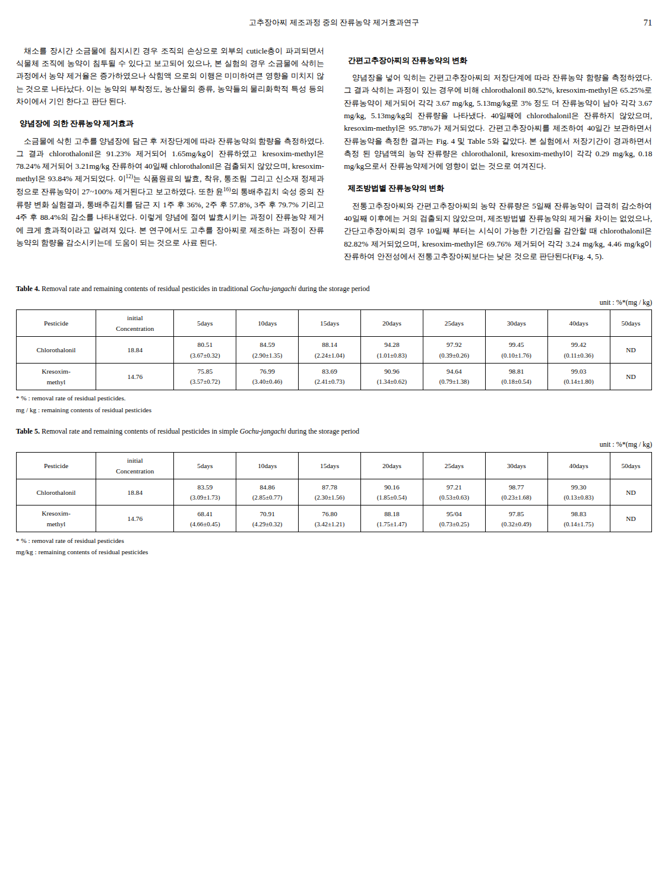고추장아찌 제조과정 중의 잔류농약 제거효과연구 71
채소를 장시간 소금물에 침지시킨 경우 조직의 손상으로 외부의 cuticle층이 파괴되면서 식물체 조직에 농약이 침투될 수 있다고 보고되어 있으나, 본 실험의 경우 소금물에 삭히는 과정에서 농약 제거율은 증가하였으나 삭힘액 으로의 이행은 미미하여큰 영향을 미치지 않는 것으로 나타났다. 이는 농약의 부착정도, 농산물의 종류, 농약들의 물리화학적 특성 등의 차이에서 기인 한다고 판단 된다.
양념장에 의한 잔류농약 제거효과
소금물에 삭힌 고추를 양념장에 담근 후 저장단계에 따라 잔류농약의 함량을 측정하였다. 그 결과 chlorothalonil은 91.23% 제거되어 1.65mg/kg이 잔류하였고 kresoxim-methyl은 78.24% 제거되어 3.21mg/kg 잔류하여 40일째 chlorothalonil은 검출되지 않았으며, kresoxim-methyl은 93.84% 제거되었다. 이12)는 식품원료의 발효, 착유, 통조림 그리고 신소재 정제과정으로 잔류농약이 27~100% 제거된다고 보고하였다. 또한 윤16)의 통배추김치 숙성 중의 잔류량 변화 실험결과, 통배추김치를 담근 지 1주 후 36%, 2주 후 57.8%, 3주 후 79.7% 기리고 4주 후 88.4%의 감소를 나타내었다. 이렇게 양념에 절여 발효시키는 과정이 잔류농약 제거에 크게 효과적이라고 알려져 있다. 본 연구에서도 고추를 장아찌로 제조하는 과정이 잔류농약의 함량을 감소시키는데 도움이 되는 것으로 사료 된다.
간편고추장아찌의 잔류농약의 변화
양념장을 넣어 익히는 간편고추장아찌의 저장단계에 따라 잔류농약 함량을 측정하였다. 그 결과 삭히는 과정이 있는 경우에 비해 chlorothalonil 80.52%, kresoxim-methyl은 65.25%로 잔류농약이 제거되어 각각 3.67 mg/kg, 5.13mg/kg로 3% 정도 더 잔류농약이 남아 각각 3.67 mg/kg, 5.13mg/kg의 잔류량을 나타냈다. 40일째에 chlorothalonil은 잔류하지 않았으며, kresoxim-methyl은 95.78%가 제거되었다. 간편고추장아찌를 제조하여 40일간 보관하면서 잔류농약을 측정한 결과는 Fig. 4 및 Table 5와 같았다. 본 실험에서 저장기간이 경과하면서 측정 된 양념액의 농약 잔류량은 chlorothalonil, kresoxim-methyl이 각각 0.29 mg/kg, 0.18 mg/kg으로서 잔류농약제거에 영향이 없는 것으로 여겨진다.
제조방법별 잔류농약의 변화
전통고추장아찌와 간편고추장아찌의 농약 잔류량은 5일째 잔류농약이 급격히 감소하여 40일째 이후에는 거의 검출되지 않았으며, 제조방법별 잔류농약의 제거율 차이는 없었으나, 간단고추장아찌의 경우 10일째 부터는 시식이 가능한 기간임을 감안할 때 chlorothalonil은 82.82% 제거되었으며, kresoxim-methyl은 69.76% 제거되어 각각 3.24 mg/kg, 4.46 mg/kg이 잔류하여 안전성에서 전통고추장아찌보다는 낮은 것으로 판단된다(Fig. 4, 5).
Table 4. Removal rate and remaining contents of residual pesticides in traditional Gochu-jangachi during the storage period
unit : %*(mg / kg)
| Pesticide | initial Concentration | 5days | 10days | 15days | 20days | 25days | 30days | 40days | 50days |
| --- | --- | --- | --- | --- | --- | --- | --- | --- | --- |
| Chlorothalonil | 18.84 | 80.51 (3.67±0.32) | 84.59 (2.90±1.35) | 88.14 (2.24±1.04) | 94.28 (1.01±0.83) | 97.92 (0.39±0.26) | 99.45 (0.10±1.76) | 99.42 (0.11±0.36) | ND |
| Kresoxim- methyl | 14.76 | 75.85 (3.57±0.72) | 76.99 (3.40±0.46) | 83.69 (2.41±0.73) | 90.96 (1.34±0.62) | 94.64 (0.79±1.38) | 98.81 (0.18±0.54) | 99.03 (0.14±1.80) | ND |
* % : removal rate of residual pesticides.
mg / kg : remaining contents of residual pesticides
Table 5. Removal rate and remaining contents of residual pesticides in simple Gochu-jangachi during the storage period
unit : %*(mg / kg)
| Pesticide | initial Concentration | 5days | 10days | 15days | 20days | 25days | 30days | 40days | 50days |
| --- | --- | --- | --- | --- | --- | --- | --- | --- | --- |
| Chlorothalonil | 18.84 | 83.59 (3.09±1.73) | 84.86 (2.85±0.77) | 87.78 (2.30±1.56) | 90.16 (1.85±0.54) | 97.21 (0.53±0.63) | 98.77 (0.23±1.68) | 99.30 (0.13±0.83) | ND |
| Kresoxim- methyl | 14.76 | 68.41 (4.66±0.45) | 70.91 (4.29±0.32) | 76.80 (3.42±1.21) | 88.18 (1.75±1.47) | 95/04 (0.73±0.25) | 97.85 (0.32±0.49) | 98.83 (0.14±1.75) | ND |
* % : removal rate of residual pesticides
mg/kg : remaining contents of residual pesticides